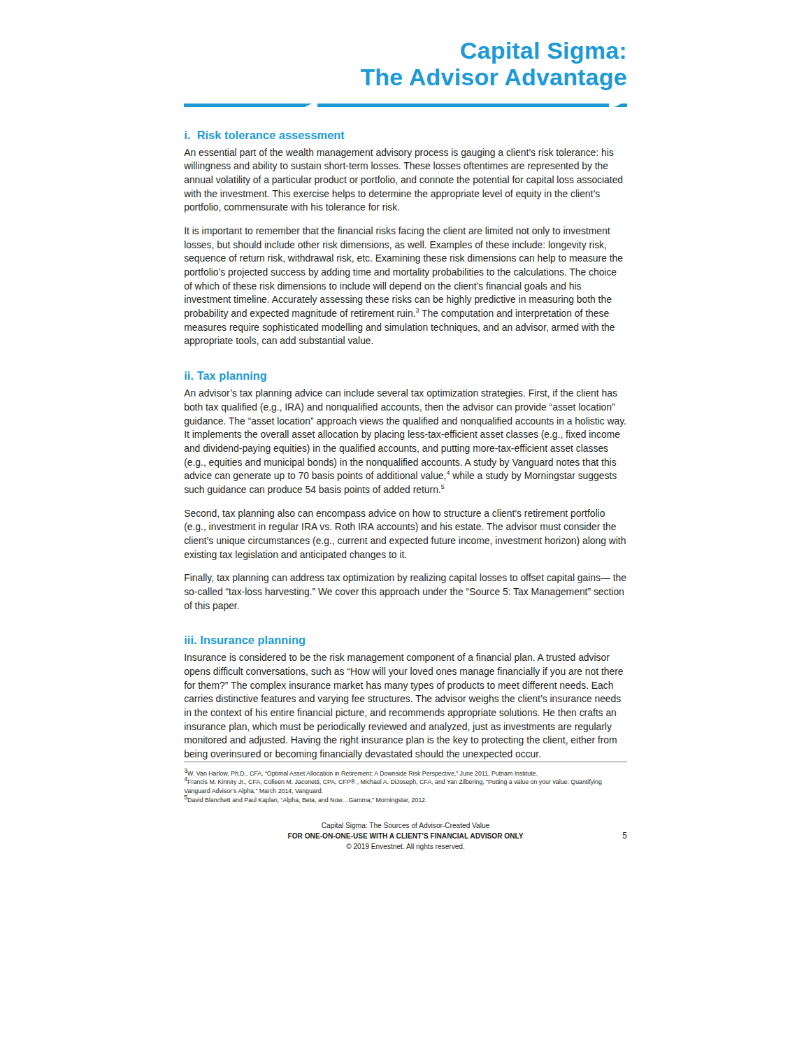Capital Sigma:
The Advisor Advantage
i. Risk tolerance assessment
An essential part of the wealth management advisory process is gauging a client’s risk tolerance: his willingness and ability to sustain short-term losses. These losses oftentimes are represented by the annual volatility of a particular product or portfolio, and connote the potential for capital loss associated with the investment. This exercise helps to determine the appropriate level of equity in the client’s portfolio, commensurate with his tolerance for risk.
It is important to remember that the financial risks facing the client are limited not only to investment losses, but should include other risk dimensions, as well. Examples of these include: longevity risk, sequence of return risk, withdrawal risk, etc. Examining these risk dimensions can help to measure the portfolio’s projected success by adding time and mortality probabilities to the calculations. The choice of which of these risk dimensions to include will depend on the client’s financial goals and his investment timeline. Accurately assessing these risks can be highly predictive in measuring both the probability and expected magnitude of retirement ruin.3 The computation and interpretation of these measures require sophisticated modelling and simulation techniques, and an advisor, armed with the appropriate tools, can add substantial value.
ii. Tax planning
An advisor’s tax planning advice can include several tax optimization strategies. First, if the client has both tax qualified (e.g., IRA) and nonqualified accounts, then the advisor can provide “asset location” guidance. The “asset location” approach views the qualified and nonqualified accounts in a holistic way. It implements the overall asset allocation by placing less-tax-efficient asset classes (e.g., fixed income and dividend-paying equities) in the qualified accounts, and putting more-tax-efficient asset classes (e.g., equities and municipal bonds) in the nonqualified accounts. A study by Vanguard notes that this advice can generate up to 70 basis points of additional value,4 while a study by Morningstar suggests such guidance can produce 54 basis points of added return.5
Second, tax planning also can encompass advice on how to structure a client’s retirement portfolio (e.g., investment in regular IRA vs. Roth IRA accounts) and his estate. The advisor must consider the client’s unique circumstances (e.g., current and expected future income, investment horizon) along with existing tax legislation and anticipated changes to it.
Finally, tax planning can address tax optimization by realizing capital losses to offset capital gains— the so-called “tax-loss harvesting.” We cover this approach under the “Source 5: Tax Management” section of this paper.
iii. Insurance planning
Insurance is considered to be the risk management component of a financial plan. A trusted advisor opens difficult conversations, such as “How will your loved ones manage financially if you are not there for them?” The complex insurance market has many types of products to meet different needs. Each carries distinctive features and varying fee structures. The advisor weighs the client’s insurance needs in the context of his entire financial picture, and recommends appropriate solutions. He then crafts an insurance plan, which must be periodically reviewed and analyzed, just as investments are regularly monitored and adjusted. Having the right insurance plan is the key to protecting the client, either from being overinsured or becoming financially devastated should the unexpected occur.
3W. Van Harlow, Ph.D., CFA, “Optimal Asset Allocation in Retirement: A Downside Risk Perspective,” June 2011, Putnam Institute.
4Francis M. Kinniry Jr., CFA, Colleen M. Jaconetti, CPA, CFP® , Michael A. DiJoseph, CFA, and Yan Zilbering, “Putting a value on your value: Quantifying Vanguard Advisor’s Alpha,” March 2014, Vanguard.
5David Blanchett and Paul Kaplan, “Alpha, Beta, and Now…Gamma,” Morningstar, 2012.
Capital Sigma: The Sources of Advisor-Created Value
FOR ONE-ON-ONE-USE WITH A CLIENT’S FINANCIAL ADVISOR ONLY
© 2019 Envestnet. All rights reserved.
5